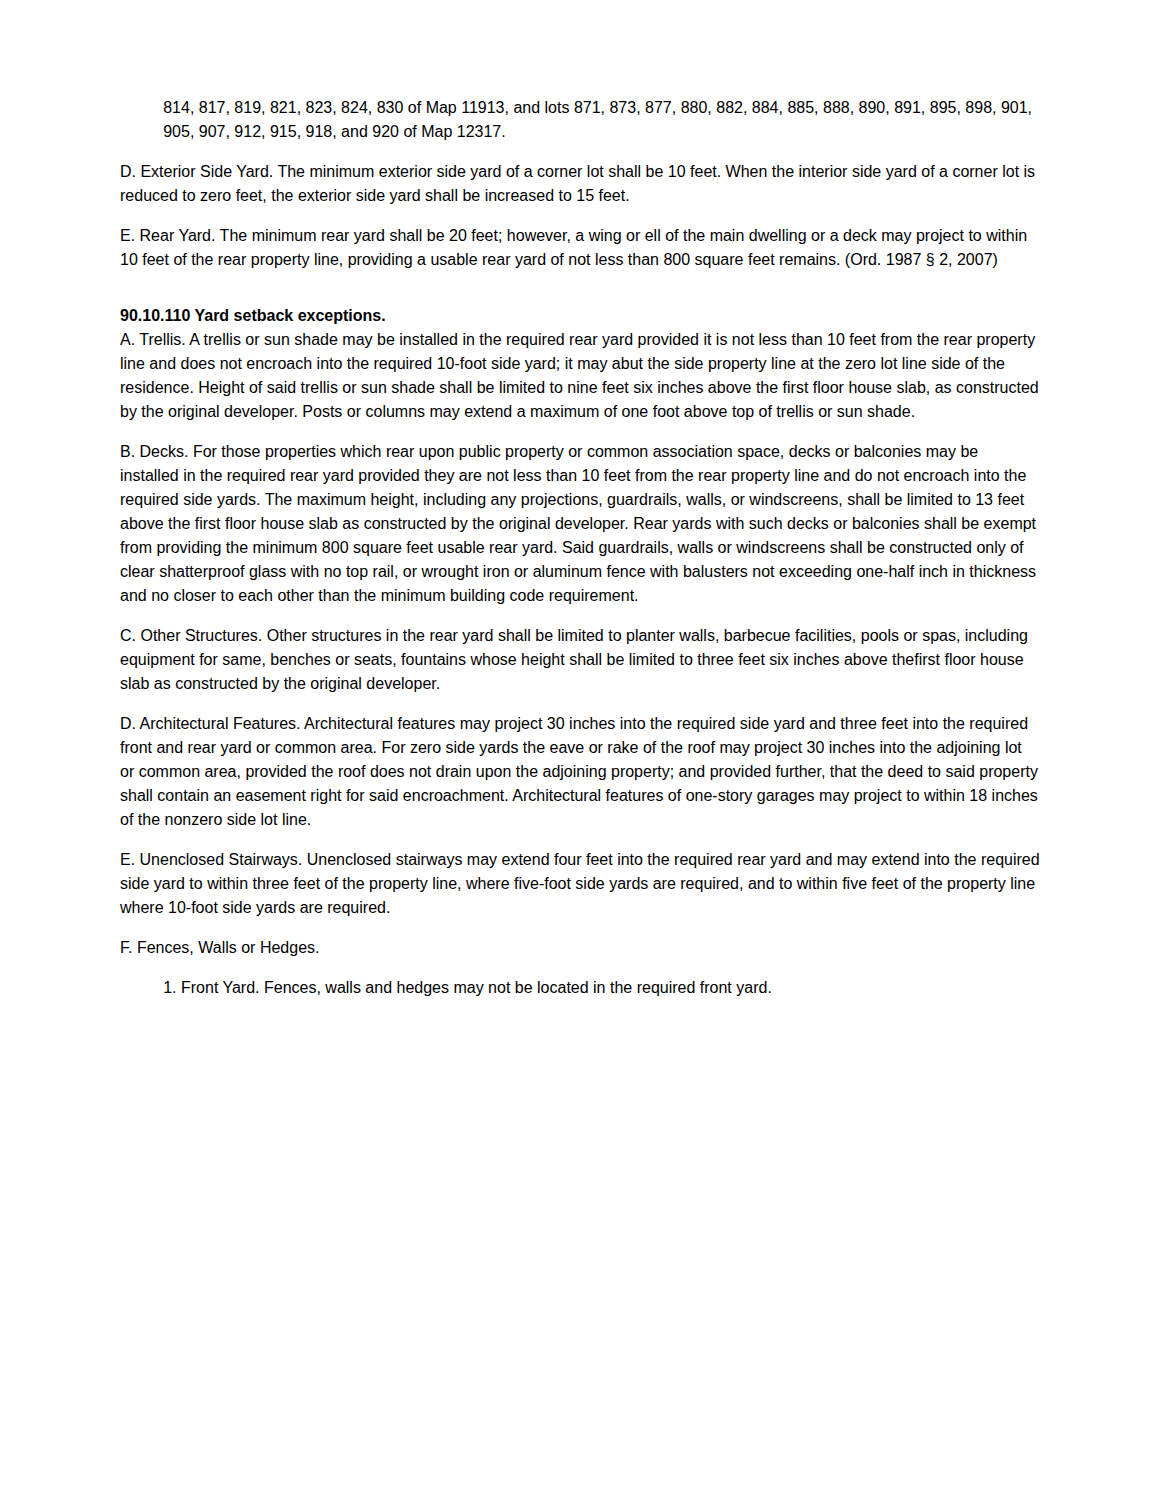814, 817, 819, 821, 823, 824, 830 of Map 11913, and lots 871, 873, 877, 880, 882, 884, 885, 888, 890, 891, 895, 898, 901, 905, 907, 912, 915, 918, and 920 of Map 12317.
D. Exterior Side Yard. The minimum exterior side yard of a corner lot shall be 10 feet. When the interior side yard of a corner lot is reduced to zero feet, the exterior side yard shall be increased to 15 feet.
E. Rear Yard. The minimum rear yard shall be 20 feet; however, a wing or ell of the main dwelling or a deck may project to within 10 feet of the rear property line, providing a usable rear yard of not less than 800 square feet remains. (Ord. 1987 § 2, 2007)
90.10.110 Yard setback exceptions.
A. Trellis. A trellis or sun shade may be installed in the required rear yard provided it is not less than 10 feet from the rear property line and does not encroach into the required 10-foot side yard; it may abut the side property line at the zero lot line side of the residence. Height of said trellis or sun shade shall be limited to nine feet six inches above the first floor house slab, as constructed by the original developer. Posts or columns may extend a maximum of one foot above top of trellis or sun shade.
B. Decks. For those properties which rear upon public property or common association space, decks or balconies may be installed in the required rear yard provided they are not less than 10 feet from the rear property line and do not encroach into the required side yards. The maximum height, including any projections, guardrails, walls, or windscreens, shall be limited to 13 feet above the first floor house slab as constructed by the original developer. Rear yards with such decks or balconies shall be exempt from providing the minimum 800 square feet usable rear yard. Said guardrails, walls or windscreens shall be constructed only of clear shatterproof glass with no top rail, or wrought iron or aluminum fence with balusters not exceeding one-half inch in thickness and no closer to each other than the minimum building code requirement.
C. Other Structures. Other structures in the rear yard shall be limited to planter walls, barbecue facilities, pools or spas, including equipment for same, benches or seats, fountains whose height shall be limited to three feet six inches above thefirst floor house slab as constructed by the original developer.
D. Architectural Features. Architectural features may project 30 inches into the required side yard and three feet into the required front and rear yard or common area. For zero side yards the eave or rake of the roof may project 30 inches into the adjoining lot or common area, provided the roof does not drain upon the adjoining property; and provided further, that the deed to said property shall contain an easement right for said encroachment. Architectural features of one-story garages may project to within 18 inches of the nonzero side lot line.
E. Unenclosed Stairways. Unenclosed stairways may extend four feet into the required rear yard and may extend into the required side yard to within three feet of the property line, where five-foot side yards are required, and to within five feet of the property line where 10-foot side yards are required.
F. Fences, Walls or Hedges.
1. Front Yard. Fences, walls and hedges may not be located in the required front yard.